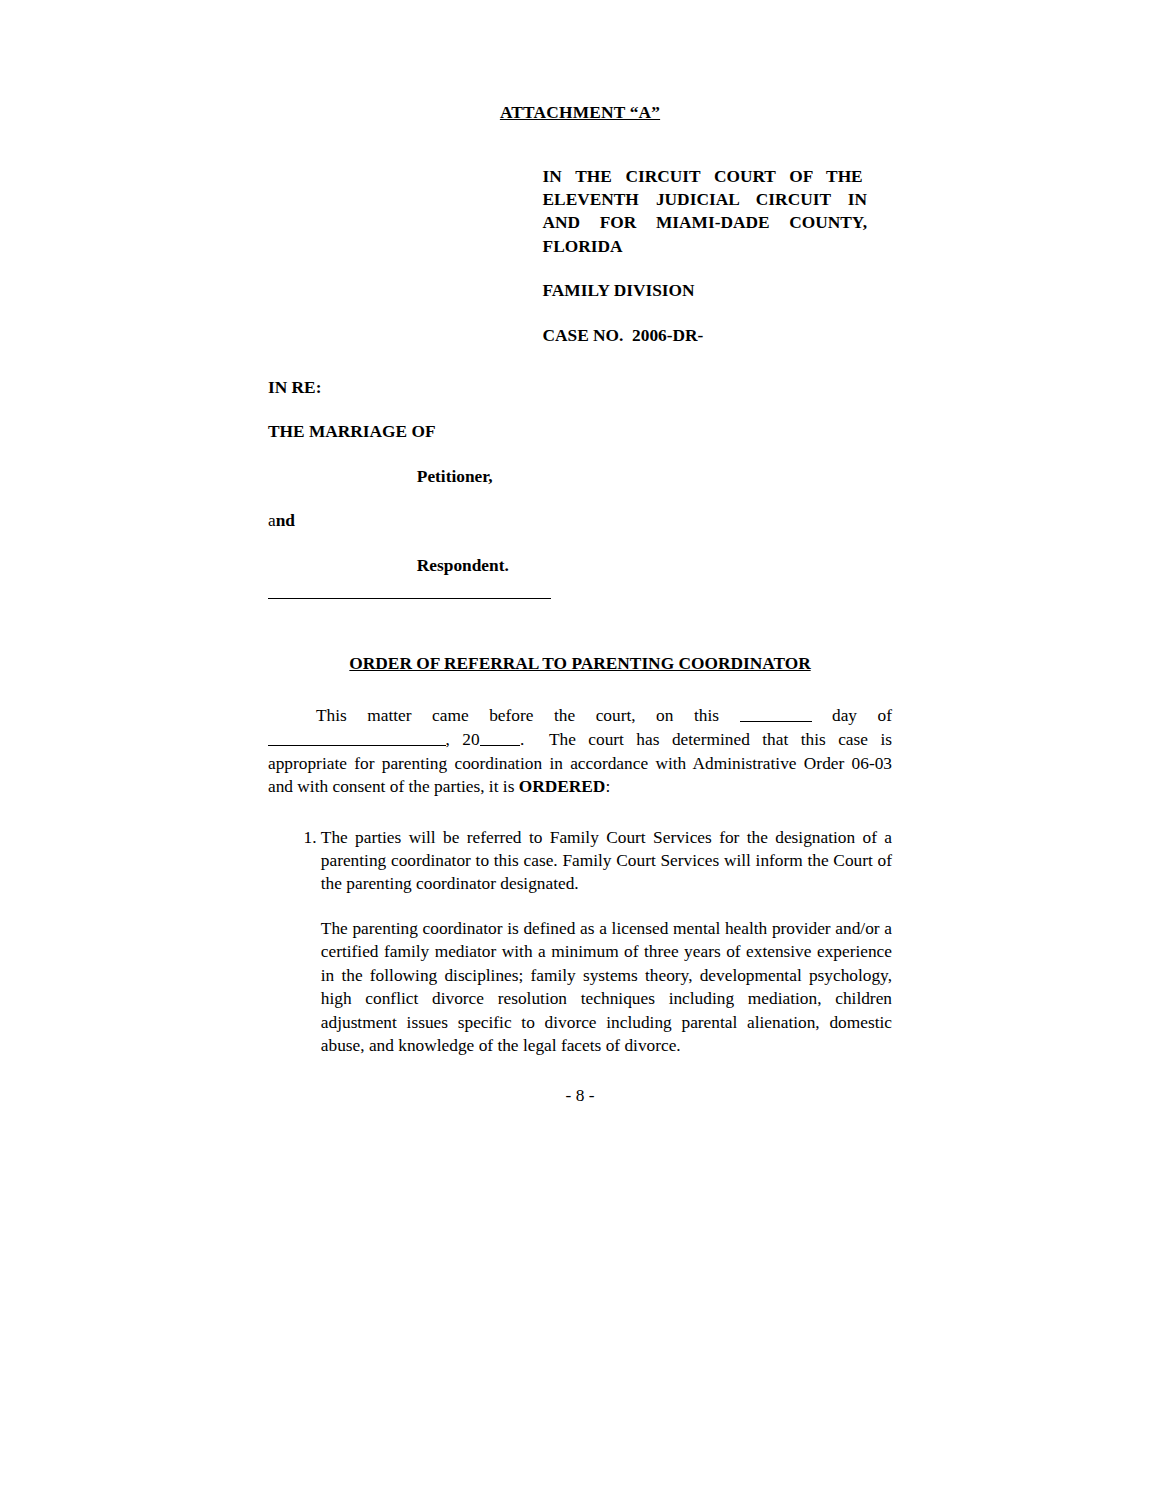ATTACHMENT “A”
IN THE CIRCUIT COURT OF THE ELEVENTH JUDICIAL CIRCUIT IN AND FOR MIAMI-DADE COUNTY, FLORIDA
FAMILY DIVISION
CASE NO. 2006-DR-
IN RE:
THE MARRIAGE OF
Petitioner,
and
Respondent.
ORDER OF REFERRAL TO PARENTING COORDINATOR
This matter came before the court, on this day of , 20 . The court has determined that this case is appropriate for parenting coordination in accordance with Administrative Order 06-03 and with consent of the parties, it is ORDERED:
The parties will be referred to Family Court Services for the designation of a parenting coordinator to this case. Family Court Services will inform the Court of the parenting coordinator designated.
The parenting coordinator is defined as a licensed mental health provider and/or a certified family mediator with a minimum of three years of extensive experience in the following disciplines; family systems theory, developmental psychology, high conflict divorce resolution techniques including mediation, children adjustment issues specific to divorce including parental alienation, domestic abuse, and knowledge of the legal facets of divorce.
- 8 -